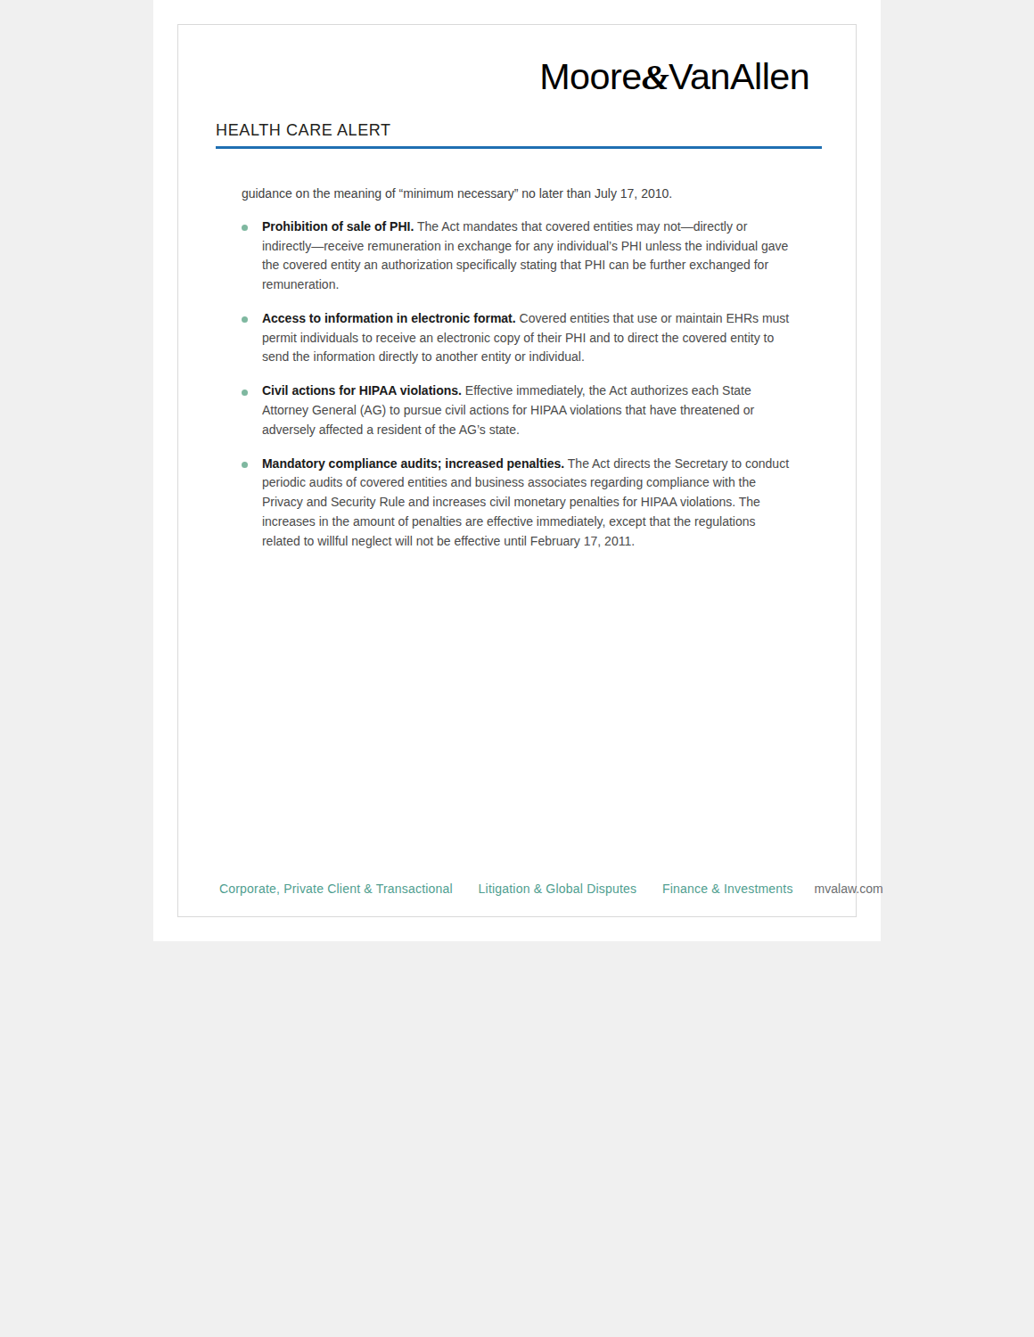Moore&VanAllen
Health Care Alert
guidance on the meaning of “minimum necessary” no later than July 17, 2010.
Prohibition of sale of PHI. The Act mandates that covered entities may not—directly or indirectly—receive remuneration in exchange for any individual’s PHI unless the individual gave the covered entity an authorization specifically stating that PHI can be further exchanged for remuneration.
Access to information in electronic format. Covered entities that use or maintain EHRs must permit individuals to receive an electronic copy of their PHI and to direct the covered entity to send the information directly to another entity or individual.
Civil actions for HIPAA violations. Effective immediately, the Act authorizes each State Attorney General (AG) to pursue civil actions for HIPAA violations that have threatened or adversely affected a resident of the AG’s state.
Mandatory compliance audits; increased penalties. The Act directs the Secretary to conduct periodic audits of covered entities and business associates regarding compliance with the Privacy and Security Rule and increases civil monetary penalties for HIPAA violations. The increases in the amount of penalties are effective immediately, except that the regulations related to willful neglect will not be effective until February 17, 2011.
Corporate, Private Client & Transactional Litigation & Global Disputes Finance & Investments
mvalaw.com